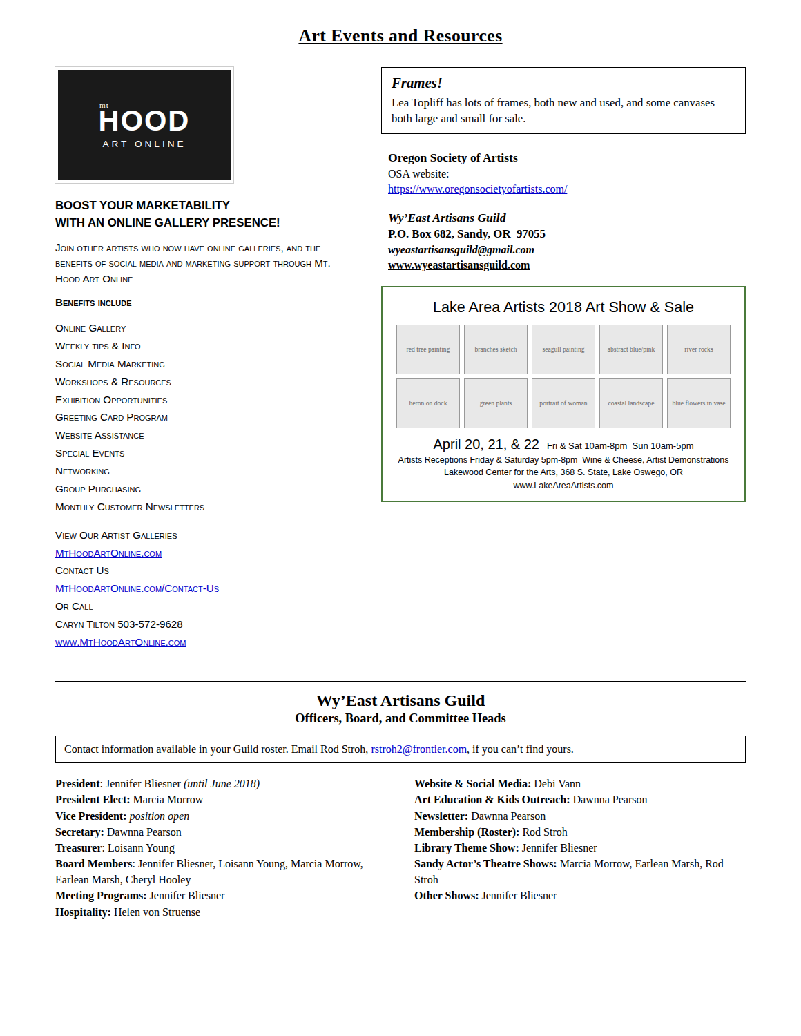Art Events and Resources
mt HOOD ART ONLINE
BOOST YOUR MARKETABILITY
WITH AN ONLINE GALLERY PRESENCE!
Join other artists who now have online galleries, and the benefits of social media and marketing support through Mt. Hood Art Online
Benefits include
Online Gallery
Weekly tips & Info
Social Media Marketing
Workshops & Resources
Exhibition Opportunities
Greeting Card Program
Website Assistance
Special Events
Networking
Group Purchasing
Monthly Customer Newsletters
View Our Artist Galleries
MtHoodArtOnline.com
Contact Us
MtHoodArtOnline.com/Contact-Us
Or Call
Caryn Tilton 503-572-9628
www.MtHoodArtOnline.com
Frames!
Lea Topliff has lots of frames, both new and used, and some canvases both large and small for sale.
Oregon Society of Artists
OSA website:
https://www.oregonsocietyofartists.com/
Wy’East Artisans Guild
P.O. Box 682, Sandy, OR 97055
wyeastartisansguild@gmail.com
www.wyeastartisansguild.com
Lake Area Artists 2018 Art Show & Sale
red tree painting
branches sketch
seagull painting
abstract blue/pink
river rocks
heron on dock
green plants
portrait of woman
coastal landscape
blue flowers in vase
April 20, 21, & 22 Fri & Sat 10am-8pm Sun 10am-5pm
Artists Receptions Friday & Saturday 5pm-8pm Wine & Cheese, Artist Demonstrations
Lakewood Center for the Arts, 368 S. State, Lake Oswego, OR
www.LakeAreaArtists.com
Wy’East Artisans Guild
Officers, Board, and Committee Heads
Contact information available in your Guild roster. Email Rod Stroh, rstroh2@frontier.com, if you can’t find yours.
President: Jennifer Bliesner (until June 2018)
President Elect: Marcia Morrow
Vice President: position open
Secretary: Dawnna Pearson
Treasurer: Loisann Young
Board Members: Jennifer Bliesner, Loisann Young, Marcia Morrow, Earlean Marsh, Cheryl Hooley
Meeting Programs: Jennifer Bliesner
Hospitality: Helen von Struense
Website & Social Media: Debi Vann
Art Education & Kids Outreach: Dawnna Pearson
Newsletter: Dawnna Pearson
Membership (Roster): Rod Stroh
Library Theme Show: Jennifer Bliesner
Sandy Actor’s Theatre Shows: Marcia Morrow, Earlean Marsh, Rod Stroh
Other Shows: Jennifer Bliesner